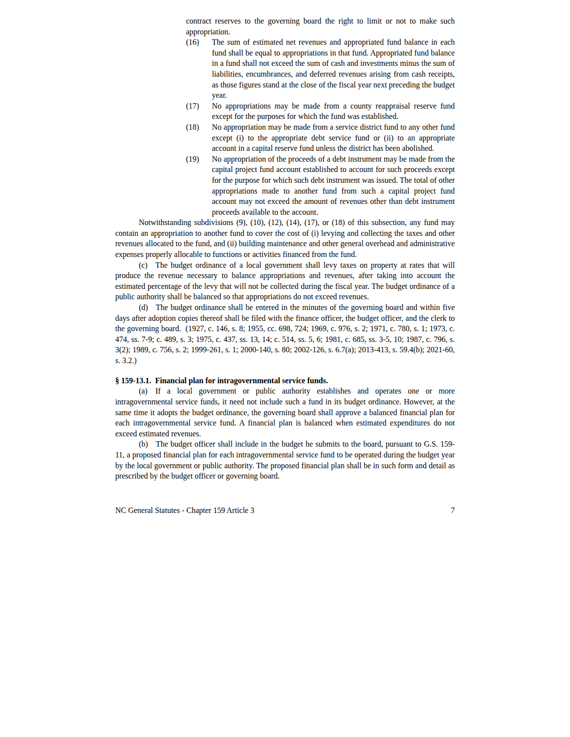contract reserves to the governing board the right to limit or not to make such appropriation.
(16)
The sum of estimated net revenues and appropriated fund balance in each fund shall be equal to appropriations in that fund. Appropriated fund balance in a fund shall not exceed the sum of cash and investments minus the sum of liabilities, encumbrances, and deferred revenues arising from cash receipts, as those figures stand at the close of the fiscal year next preceding the budget year.
(17)
No appropriations may be made from a county reappraisal reserve fund except for the purposes for which the fund was established.
(18)
No appropriation may be made from a service district fund to any other fund except (i) to the appropriate debt service fund or (ii) to an appropriate account in a capital reserve fund unless the district has been abolished.
(19)
No appropriation of the proceeds of a debt instrument may be made from the capital project fund account established to account for such proceeds except for the purpose for which such debt instrument was issued. The total of other appropriations made to another fund from such a capital project fund account may not exceed the amount of revenues other than debt instrument proceeds available to the account.
Notwithstanding subdivisions (9), (10), (12), (14), (17), or (18) of this subsection, any fund may contain an appropriation to another fund to cover the cost of (i) levying and collecting the taxes and other revenues allocated to the fund, and (ii) building maintenance and other general overhead and administrative expenses properly allocable to functions or activities financed from the fund.
(c) The budget ordinance of a local government shall levy taxes on property at rates that will produce the revenue necessary to balance appropriations and revenues, after taking into account the estimated percentage of the levy that will not be collected during the fiscal year. The budget ordinance of a public authority shall be balanced so that appropriations do not exceed revenues.
(d) The budget ordinance shall be entered in the minutes of the governing board and within five days after adoption copies thereof shall be filed with the finance officer, the budget officer, and the clerk to the governing board. (1927, c. 146, s. 8; 1955, cc. 698, 724; 1969, c. 976, s. 2; 1971, c. 780, s. 1; 1973, c. 474, ss. 7-9; c. 489, s. 3; 1975, c. 437, ss. 13, 14; c. 514, ss. 5, 6; 1981, c. 685, ss. 3-5, 10; 1987, c. 796, s. 3(2); 1989, c. 756, s. 2; 1999-261, s. 1; 2000-140, s. 80; 2002-126, s. 6.7(a); 2013-413, s. 59.4(b); 2021-60, s. 3.2.)
§ 159-13.1. Financial plan for intragovernmental service funds.
(a) If a local government or public authority establishes and operates one or more intragovernmental service funds, it need not include such a fund in its budget ordinance. However, at the same time it adopts the budget ordinance, the governing board shall approve a balanced financial plan for each intragovernmental service fund. A financial plan is balanced when estimated expenditures do not exceed estimated revenues.
(b) The budget officer shall include in the budget he submits to the board, pursuant to G.S. 159-11, a proposed financial plan for each intragovernmental service fund to be operated during the budget year by the local government or public authority. The proposed financial plan shall be in such form and detail as prescribed by the budget officer or governing board.
NC General Statutes - Chapter 159 Article 3
7